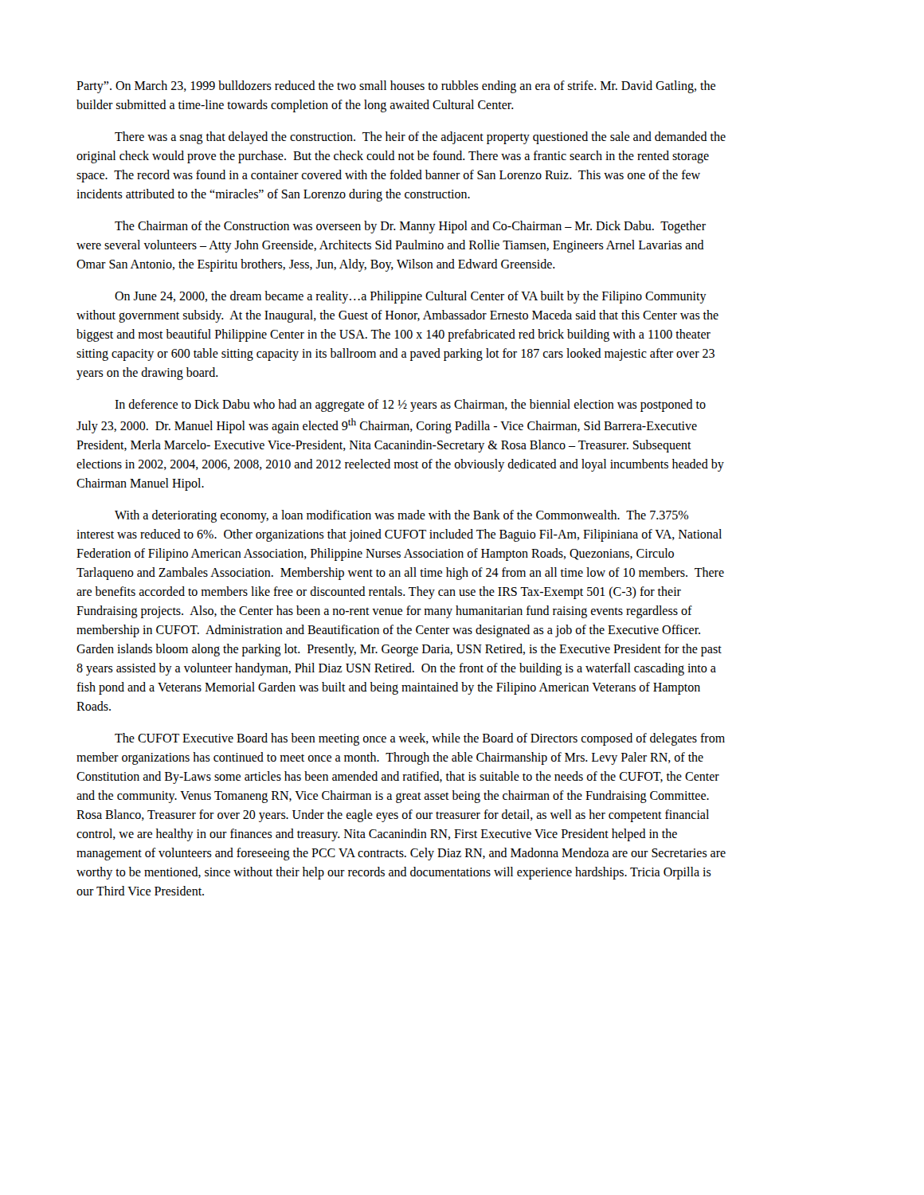Party”. On March 23, 1999 bulldozers reduced the two small houses to rubbles ending an era of strife. Mr. David Gatling, the builder submitted a time-line towards completion of the long awaited Cultural Center.
There was a snag that delayed the construction. The heir of the adjacent property questioned the sale and demanded the original check would prove the purchase. But the check could not be found. There was a frantic search in the rented storage space. The record was found in a container covered with the folded banner of San Lorenzo Ruiz. This was one of the few incidents attributed to the “miracles” of San Lorenzo during the construction.
The Chairman of the Construction was overseen by Dr. Manny Hipol and Co-Chairman – Mr. Dick Dabu. Together were several volunteers – Atty John Greenside, Architects Sid Paulmino and Rollie Tiamsen, Engineers Arnel Lavarias and Omar San Antonio, the Espiritu brothers, Jess, Jun, Aldy, Boy, Wilson and Edward Greenside.
On June 24, 2000, the dream became a reality…a Philippine Cultural Center of VA built by the Filipino Community without government subsidy. At the Inaugural, the Guest of Honor, Ambassador Ernesto Maceda said that this Center was the biggest and most beautiful Philippine Center in the USA. The 100 x 140 prefabricated red brick building with a 1100 theater sitting capacity or 600 table sitting capacity in its ballroom and a paved parking lot for 187 cars looked majestic after over 23 years on the drawing board.
In deference to Dick Dabu who had an aggregate of 12 ½ years as Chairman, the biennial election was postponed to July 23, 2000. Dr. Manuel Hipol was again elected 9th Chairman, Coring Padilla - Vice Chairman, Sid Barrera-Executive President, Merla Marcelo- Executive Vice-President, Nita Cacanindin-Secretary & Rosa Blanco – Treasurer. Subsequent elections in 2002, 2004, 2006, 2008, 2010 and 2012 reelected most of the obviously dedicated and loyal incumbents headed by Chairman Manuel Hipol.
With a deteriorating economy, a loan modification was made with the Bank of the Commonwealth. The 7.375% interest was reduced to 6%. Other organizations that joined CUFOT included The Baguio Fil-Am, Filipiniana of VA, National Federation of Filipino American Association, Philippine Nurses Association of Hampton Roads, Quezonians, Circulo Tarlaqueno and Zambales Association. Membership went to an all time high of 24 from an all time low of 10 members. There are benefits accorded to members like free or discounted rentals. They can use the IRS Tax-Exempt 501 (C-3) for their Fundraising projects. Also, the Center has been a no-rent venue for many humanitarian fund raising events regardless of membership in CUFOT. Administration and Beautification of the Center was designated as a job of the Executive Officer. Garden islands bloom along the parking lot. Presently, Mr. George Daria, USN Retired, is the Executive President for the past 8 years assisted by a volunteer handyman, Phil Diaz USN Retired. On the front of the building is a waterfall cascading into a fish pond and a Veterans Memorial Garden was built and being maintained by the Filipino American Veterans of Hampton Roads.
The CUFOT Executive Board has been meeting once a week, while the Board of Directors composed of delegates from member organizations has continued to meet once a month. Through the able Chairmanship of Mrs. Levy Paler RN, of the Constitution and By-Laws some articles has been amended and ratified, that is suitable to the needs of the CUFOT, the Center and the community. Venus Tomaneng RN, Vice Chairman is a great asset being the chairman of the Fundraising Committee. Rosa Blanco, Treasurer for over 20 years. Under the eagle eyes of our treasurer for detail, as well as her competent financial control, we are healthy in our finances and treasury. Nita Cacanindin RN, First Executive Vice President helped in the management of volunteers and foreseeing the PCC VA contracts. Cely Diaz RN, and Madonna Mendoza are our Secretaries are worthy to be mentioned, since without their help our records and documentations will experience hardships. Tricia Orpilla is our Third Vice President.